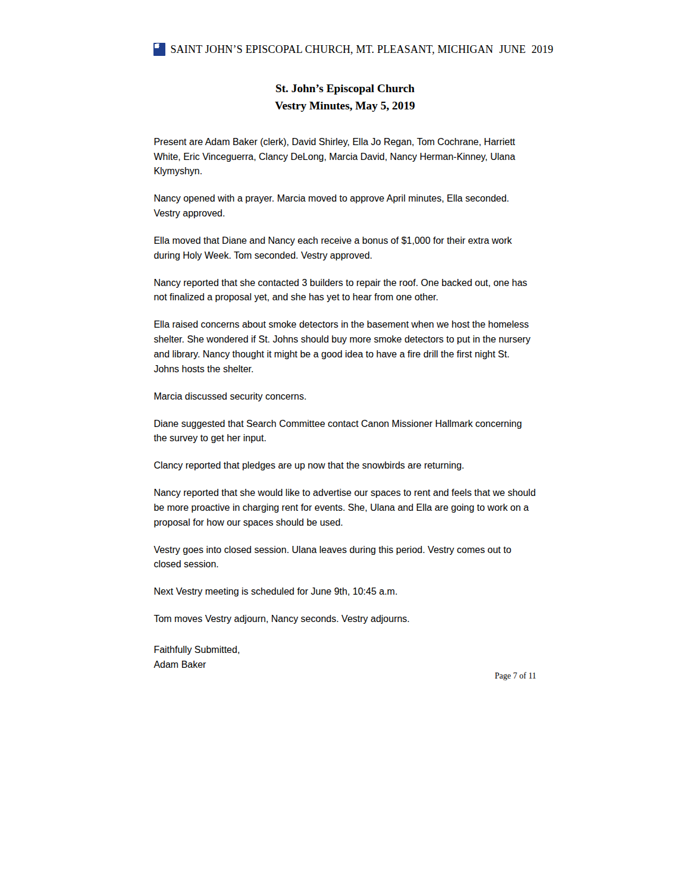SAINT JOHN’S EPISCOPAL CHURCH, MT. PLEASANT, MICHIGAN
JUNE 2019
St. John’s Episcopal Church
Vestry Minutes, May 5, 2019
Present are Adam Baker (clerk), David Shirley, Ella Jo Regan, Tom Cochrane, Harriett White, Eric Vinceguerra, Clancy DeLong, Marcia David, Nancy Herman-Kinney, Ulana Klymyshyn.
Nancy opened with a prayer. Marcia moved to approve April minutes, Ella seconded. Vestry approved.
Ella moved that Diane and Nancy each receive a bonus of $1,000 for their extra work during Holy Week. Tom seconded. Vestry approved.
Nancy reported that she contacted 3 builders to repair the roof. One backed out, one has not finalized a proposal yet, and she has yet to hear from one other.
Ella raised concerns about smoke detectors in the basement when we host the homeless shelter. She wondered if St. Johns should buy more smoke detectors to put in the nursery and library. Nancy thought it might be a good idea to have a fire drill the first night St. Johns hosts the shelter.
Marcia discussed security concerns.
Diane suggested that Search Committee contact Canon Missioner Hallmark concerning the survey to get her input.
Clancy reported that pledges are up now that the snowbirds are returning.
Nancy reported that she would like to advertise our spaces to rent and feels that we should be more proactive in charging rent for events. She, Ulana and Ella are going to work on a proposal for how our spaces should be used.
Vestry goes into closed session. Ulana leaves during this period. Vestry comes out to closed session.
Next Vestry meeting is scheduled for June 9th, 10:45 a.m.
Tom moves Vestry adjourn, Nancy seconds. Vestry adjourns.
Faithfully Submitted,
Adam Baker
Page 7 of 11